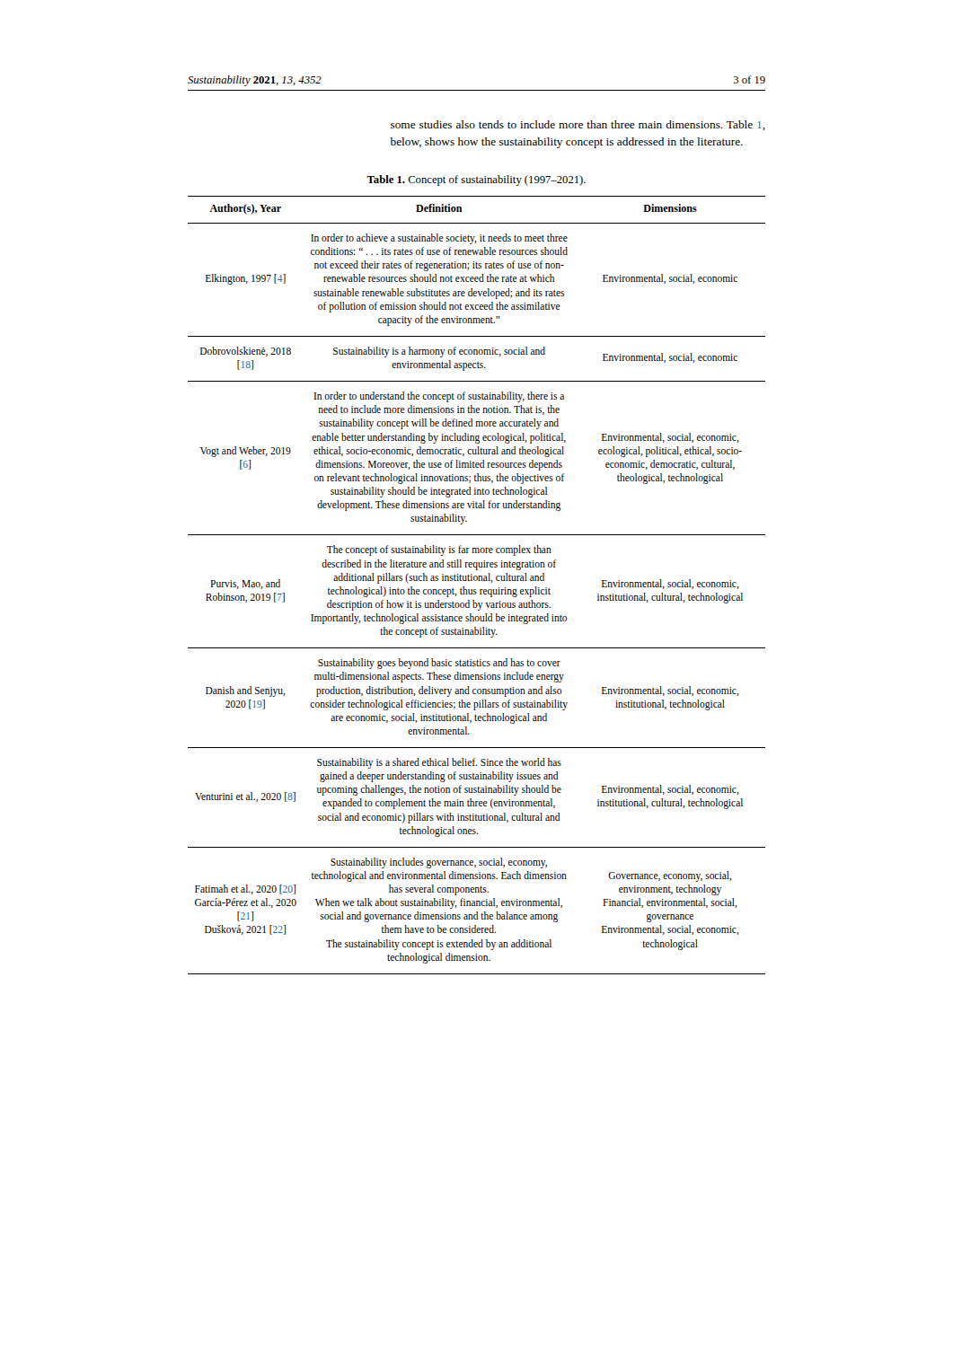Sustainability 2021, 13, 4352
3 of 19
some studies also tends to include more than three main dimensions. Table 1, below, shows how the sustainability concept is addressed in the literature.
Table 1. Concept of sustainability (1997–2021).
| Author(s), Year | Definition | Dimensions |
| --- | --- | --- |
| Elkington, 1997 [ 4 ] | In order to achieve a sustainable society, it needs to meet three conditions: “ . . . its rates of use of renewable resources should not exceed their rates of regeneration; its rates of use of non-renewable resources should not exceed the rate at which sustainable renewable substitutes are developed; and its rates of pollution of emission should not exceed the assimilative capacity of the environment.” | Environmental, social, economic |
| Dobrovolskienė, 2018 [ 18 ] | Sustainability is a harmony of economic, social and environmental aspects. | Environmental, social, economic |
| Vogt and Weber, 2019 [ 6 ] | In order to understand the concept of sustainability, there is a need to include more dimensions in the notion. That is, the sustainability concept will be defined more accurately and enable better understanding by including ecological, political, ethical, socio-economic, democratic, cultural and theological dimensions. Moreover, the use of limited resources depends on relevant technological innovations; thus, the objectives of sustainability should be integrated into technological development. These dimensions are vital for understanding sustainability. | Environmental, social, economic, ecological, political, ethical, socio-economic, democratic, cultural, theological, technological |
| Purvis, Mao, and Robinson, 2019 [ 7 ] | The concept of sustainability is far more complex than described in the literature and still requires integration of additional pillars (such as institutional, cultural and technological) into the concept, thus requiring explicit description of how it is understood by various authors. Importantly, technological assistance should be integrated into the concept of sustainability. | Environmental, social, economic, institutional, cultural, technological |
| Danish and Senjyu, 2020 [ 19 ] | Sustainability goes beyond basic statistics and has to cover multi-dimensional aspects. These dimensions include energy production, distribution, delivery and consumption and also consider technological efficiencies; the pillars of sustainability are economic, social, institutional, technological and environmental. | Environmental, social, economic, institutional, technological |
| Venturini et al., 2020 [ 8 ] | Sustainability is a shared ethical belief. Since the world has gained a deeper understanding of sustainability issues and upcoming challenges, the notion of sustainability should be expanded to complement the main three (environmental, social and economic) pillars with institutional, cultural and technological ones. | Environmental, social, economic, institutional, cultural, technological |
| Fatimah et al., 2020 [ 20 ] García-Pérez et al., 2020 [ 21 ] Dušková, 2021 [ 22 ] | Sustainability includes governance, social, economy, technological and environmental dimensions. Each dimension has several components. When we talk about sustainability, financial, environmental, social and governance dimensions and the balance among them have to be considered. The sustainability concept is extended by an additional technological dimension. | Governance, economy, social, environment, technology Financial, environmental, social, governance Environmental, social, economic, technological |